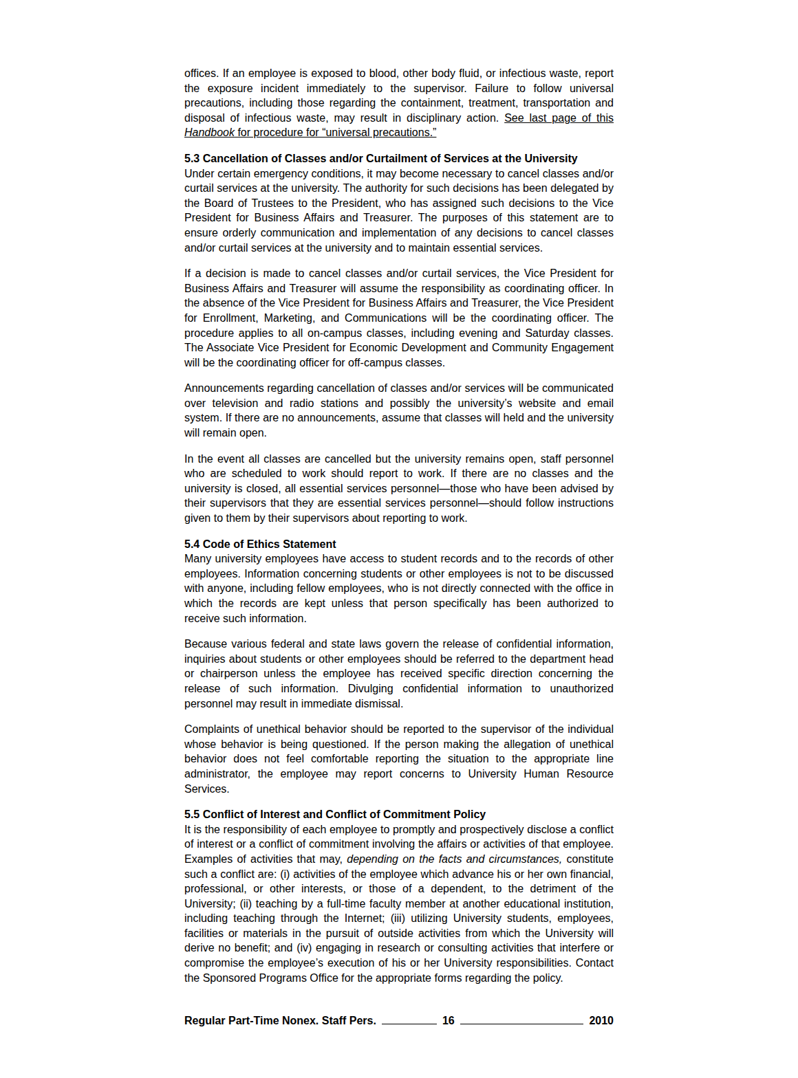offices. If an employee is exposed to blood, other body fluid, or infectious waste, report the exposure incident immediately to the supervisor. Failure to follow universal precautions, including those regarding the containment, treatment, transportation and disposal of infectious waste, may result in disciplinary action. See last page of this Handbook for procedure for “universal precautions.”
5.3 Cancellation of Classes and/or Curtailment of Services at the University
Under certain emergency conditions, it may become necessary to cancel classes and/or curtail services at the university. The authority for such decisions has been delegated by the Board of Trustees to the President, who has assigned such decisions to the Vice President for Business Affairs and Treasurer. The purposes of this statement are to ensure orderly communication and implementation of any decisions to cancel classes and/or curtail services at the university and to maintain essential services.
If a decision is made to cancel classes and/or curtail services, the Vice President for Business Affairs and Treasurer will assume the responsibility as coordinating officer. In the absence of the Vice President for Business Affairs and Treasurer, the Vice President for Enrollment, Marketing, and Communications will be the coordinating officer. The procedure applies to all on-campus classes, including evening and Saturday classes. The Associate Vice President for Economic Development and Community Engagement will be the coordinating officer for off-campus classes.
Announcements regarding cancellation of classes and/or services will be communicated over television and radio stations and possibly the university’s website and email system. If there are no announcements, assume that classes will held and the university will remain open.
In the event all classes are cancelled but the university remains open, staff personnel who are scheduled to work should report to work. If there are no classes and the university is closed, all essential services personnel—those who have been advised by their supervisors that they are essential services personnel—should follow instructions given to them by their supervisors about reporting to work.
5.4 Code of Ethics Statement
Many university employees have access to student records and to the records of other employees. Information concerning students or other employees is not to be discussed with anyone, including fellow employees, who is not directly connected with the office in which the records are kept unless that person specifically has been authorized to receive such information.
Because various federal and state laws govern the release of confidential information, inquiries about students or other employees should be referred to the department head or chairperson unless the employee has received specific direction concerning the release of such information. Divulging confidential information to unauthorized personnel may result in immediate dismissal.
Complaints of unethical behavior should be reported to the supervisor of the individual whose behavior is being questioned. If the person making the allegation of unethical behavior does not feel comfortable reporting the situation to the appropriate line administrator, the employee may report concerns to University Human Resource Services.
5.5 Conflict of Interest and Conflict of Commitment Policy
It is the responsibility of each employee to promptly and prospectively disclose a conflict of interest or a conflict of commitment involving the affairs or activities of that employee. Examples of activities that may, depending on the facts and circumstances, constitute such a conflict are: (i) activities of the employee which advance his or her own financial, professional, or other interests, or those of a dependent, to the detriment of the University; (ii) teaching by a full-time faculty member at another educational institution, including teaching through the Internet; (iii) utilizing University students, employees, facilities or materials in the pursuit of outside activities from which the University will derive no benefit; and (iv) engaging in research or consulting activities that interfere or compromise the employee’s execution of his or her University responsibilities. Contact the Sponsored Programs Office for the appropriate forms regarding the policy.
Regular Part-Time Nonex. Staff Pers. 16 2010